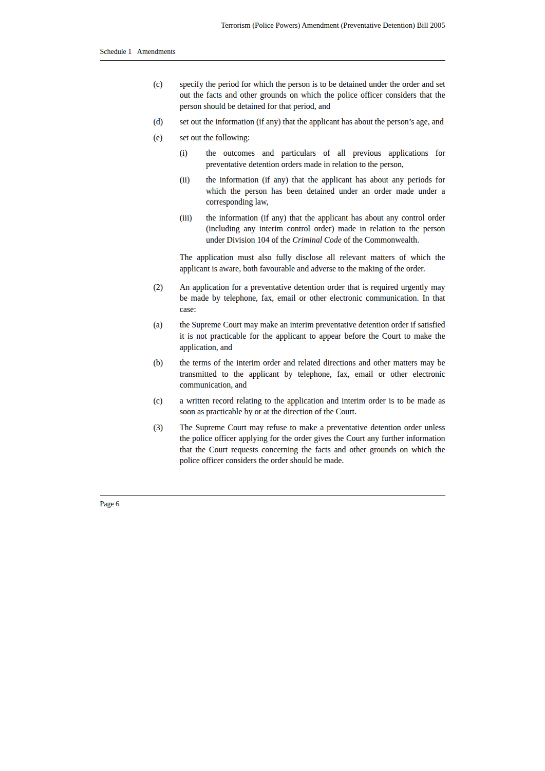Terrorism (Police Powers) Amendment (Preventative Detention) Bill 2005
Schedule 1 Amendments
(c)
specify the period for which the person is to be detained under the order and set out the facts and other grounds on which the police officer considers that the person should be detained for that period, and
(d)
set out the information (if any) that the applicant has about the person’s age, and
(e)
set out the following:
(i)
the outcomes and particulars of all previous applications for preventative detention orders made in relation to the person,
(ii)
the information (if any) that the applicant has about any periods for which the person has been detained under an order made under a corresponding law,
(iii)
the information (if any) that the applicant has about any control order (including any interim control order) made in relation to the person under Division 104 of the Criminal Code of the Commonwealth.
The application must also fully disclose all relevant matters of which the applicant is aware, both favourable and adverse to the making of the order.
(2)
An application for a preventative detention order that is required urgently may be made by telephone, fax, email or other electronic communication. In that case:
(a)
the Supreme Court may make an interim preventative detention order if satisfied it is not practicable for the applicant to appear before the Court to make the application, and
(b)
the terms of the interim order and related directions and other matters may be transmitted to the applicant by telephone, fax, email or other electronic communication, and
(c)
a written record relating to the application and interim order is to be made as soon as practicable by or at the direction of the Court.
(3)
The Supreme Court may refuse to make a preventative detention order unless the police officer applying for the order gives the Court any further information that the Court requests concerning the facts and other grounds on which the police officer considers the order should be made.
Page 6